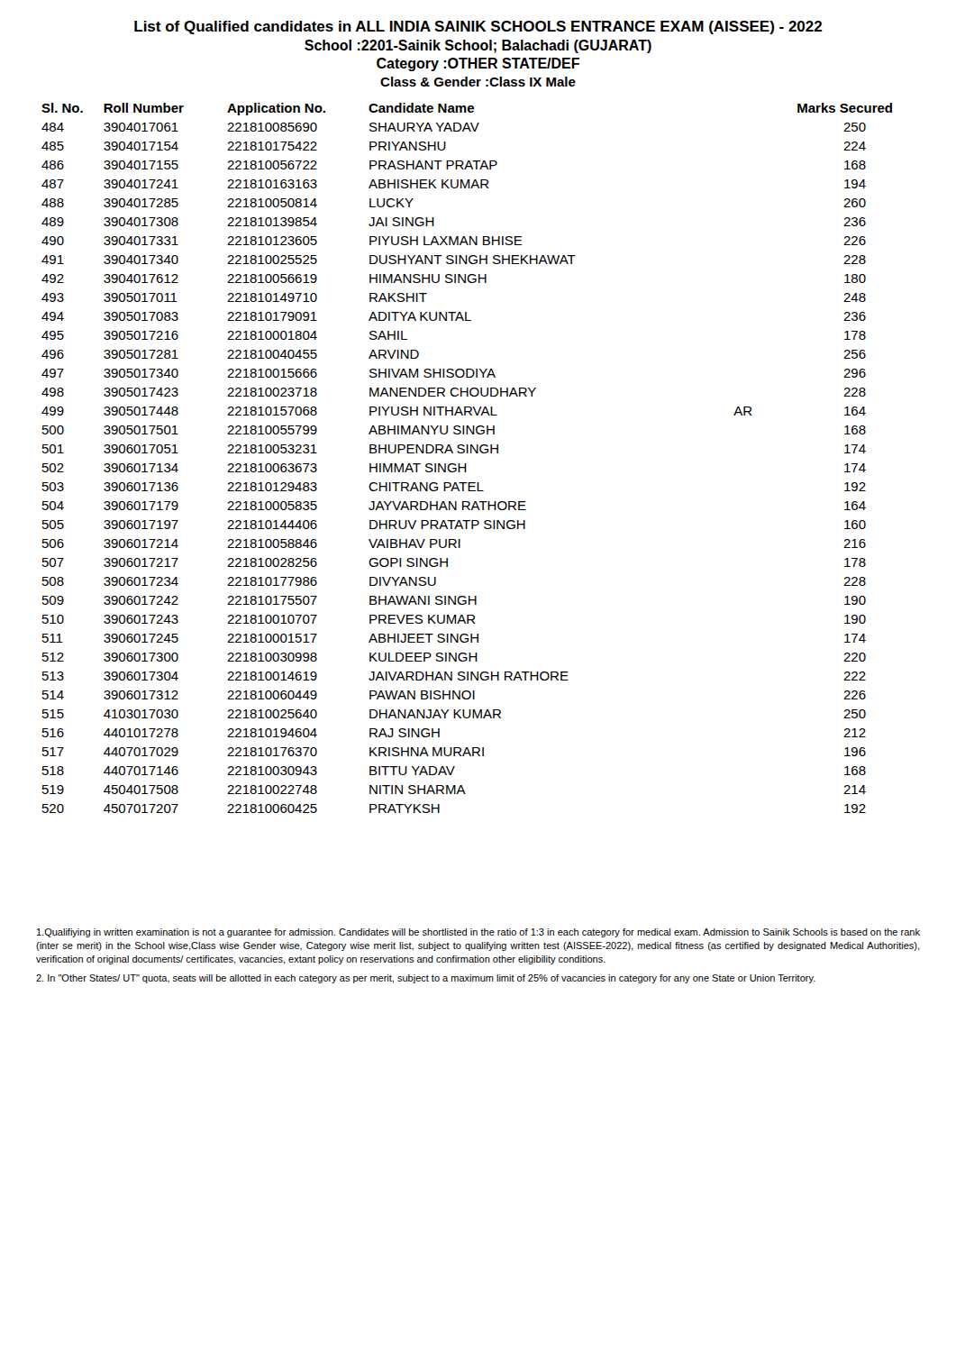List of Qualified candidates in ALL INDIA SAINIK SCHOOLS ENTRANCE EXAM (AISSEE) - 2022
School :2201-Sainik School; Balachadi (GUJARAT)
Category :OTHER STATE/DEF
Class & Gender :Class IX Male
| Sl. No. | Roll Number | Application No. | Candidate Name | | Marks Secured |
| --- | --- | --- | --- | --- | --- |
| 484 | 3904017061 | 221810085690 | SHAURYA YADAV | | 250 |
| 485 | 3904017154 | 221810175422 | PRIYANSHU | | 224 |
| 486 | 3904017155 | 221810056722 | PRASHANT PRATAP | | 168 |
| 487 | 3904017241 | 221810163163 | ABHISHEK KUMAR | | 194 |
| 488 | 3904017285 | 221810050814 | LUCKY | | 260 |
| 489 | 3904017308 | 221810139854 | JAI SINGH | | 236 |
| 490 | 3904017331 | 221810123605 | PIYUSH LAXMAN BHISE | | 226 |
| 491 | 3904017340 | 221810025525 | DUSHYANT SINGH SHEKHAWAT | | 228 |
| 492 | 3904017612 | 221810056619 | HIMANSHU SINGH | | 180 |
| 493 | 3905017011 | 221810149710 | RAKSHIT | | 248 |
| 494 | 3905017083 | 221810179091 | ADITYA KUNTAL | | 236 |
| 495 | 3905017216 | 221810001804 | SAHIL | | 178 |
| 496 | 3905017281 | 221810040455 | ARVIND | | 256 |
| 497 | 3905017340 | 221810015666 | SHIVAM SHISODIYA | | 296 |
| 498 | 3905017423 | 221810023718 | MANENDER CHOUDHARY | | 228 |
| 499 | 3905017448 | 221810157068 | PIYUSH NITHARVAL | AR | 164 |
| 500 | 3905017501 | 221810055799 | ABHIMANYU SINGH | | 168 |
| 501 | 3906017051 | 221810053231 | BHUPENDRA SINGH | | 174 |
| 502 | 3906017134 | 221810063673 | HIMMAT SINGH | | 174 |
| 503 | 3906017136 | 221810129483 | CHITRANG PATEL | | 192 |
| 504 | 3906017179 | 221810005835 | JAYVARDHAN RATHORE | | 164 |
| 505 | 3906017197 | 221810144406 | DHRUV PRATATP SINGH | | 160 |
| 506 | 3906017214 | 221810058846 | VAIBHAV PURI | | 216 |
| 507 | 3906017217 | 221810028256 | GOPI SINGH | | 178 |
| 508 | 3906017234 | 221810177986 | DIVYANSU | | 228 |
| 509 | 3906017242 | 221810175507 | BHAWANI SINGH | | 190 |
| 510 | 3906017243 | 221810010707 | PREVES KUMAR | | 190 |
| 511 | 3906017245 | 221810001517 | ABHIJEET SINGH | | 174 |
| 512 | 3906017300 | 221810030998 | KULDEEP SINGH | | 220 |
| 513 | 3906017304 | 221810014619 | JAIVARDHAN SINGH RATHORE | | 222 |
| 514 | 3906017312 | 221810060449 | PAWAN BISHNOI | | 226 |
| 515 | 4103017030 | 221810025640 | DHANANJAY KUMAR | | 250 |
| 516 | 4401017278 | 221810194604 | RAJ SINGH | | 212 |
| 517 | 4407017029 | 221810176370 | KRISHNA MURARI | | 196 |
| 518 | 4407017146 | 221810030943 | BITTU YADAV | | 168 |
| 519 | 4504017508 | 221810022748 | NITIN SHARMA | | 214 |
| 520 | 4507017207 | 221810060425 | PRATYKSH | | 192 |
1.Qualifiying in written examination is not a guarantee for admission. Candidates will be shortlisted in the ratio of 1:3 in each category for medical exam. Admission to Sainik Schools is based on the rank (inter se merit) in the School wise,Class wise Gender wise, Category wise merit list, subject to qualifying written test (AISSEE-2022), medical fitness (as certified by designated Medical Authorities), verification of original documents/ certificates, vacancies, extant policy on reservations and confirmation other eligibility conditions.
2. In "Other States/ UT" quota, seats will be allotted in each category as per merit, subject to a maximum limit of 25% of vacancies in category for any one State or Union Territory.